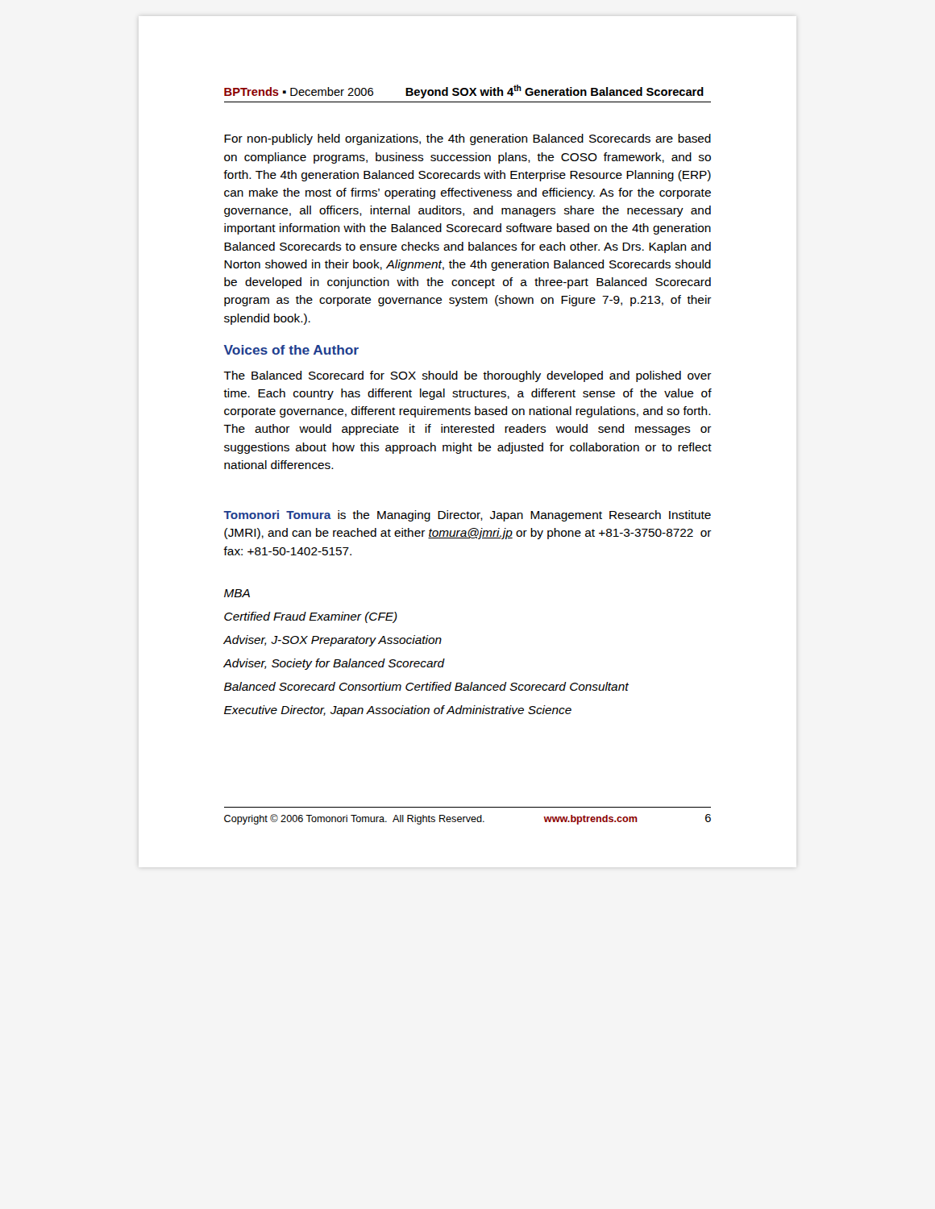BPTrends ▪ December 2006
Beyond SOX with 4th Generation Balanced Scorecard
For non-publicly held organizations, the 4th generation Balanced Scorecards are based on compliance programs, business succession plans, the COSO framework, and so forth. The 4th generation Balanced Scorecards with Enterprise Resource Planning (ERP) can make the most of firms’ operating effectiveness and efficiency. As for the corporate governance, all officers, internal auditors, and managers share the necessary and important information with the Balanced Scorecard software based on the 4th generation Balanced Scorecards to ensure checks and balances for each other. As Drs. Kaplan and Norton showed in their book, Alignment, the 4th generation Balanced Scorecards should be developed in conjunction with the concept of a three-part Balanced Scorecard program as the corporate governance system (shown on Figure 7-9, p.213, of their splendid book.).
Voices of the Author
The Balanced Scorecard for SOX should be thoroughly developed and polished over time. Each country has different legal structures, a different sense of the value of corporate governance, different requirements based on national regulations, and so forth. The author would appreciate it if interested readers would send messages or suggestions about how this approach might be adjusted for collaboration or to reflect national differences.
Tomonori Tomura is the Managing Director, Japan Management Research Institute (JMRI), and can be reached at either tomura@jmri.jp or by phone at +81-3-3750-8722 or fax: +81-50-1402-5157.
MBA
Certified Fraud Examiner (CFE)
Adviser, J-SOX Preparatory Association
Adviser, Society for Balanced Scorecard
Balanced Scorecard Consortium Certified Balanced Scorecard Consultant
Executive Director, Japan Association of Administrative Science
Copyright © 2006 Tomonori Tomura. All Rights Reserved.
www.bptrends.com
6